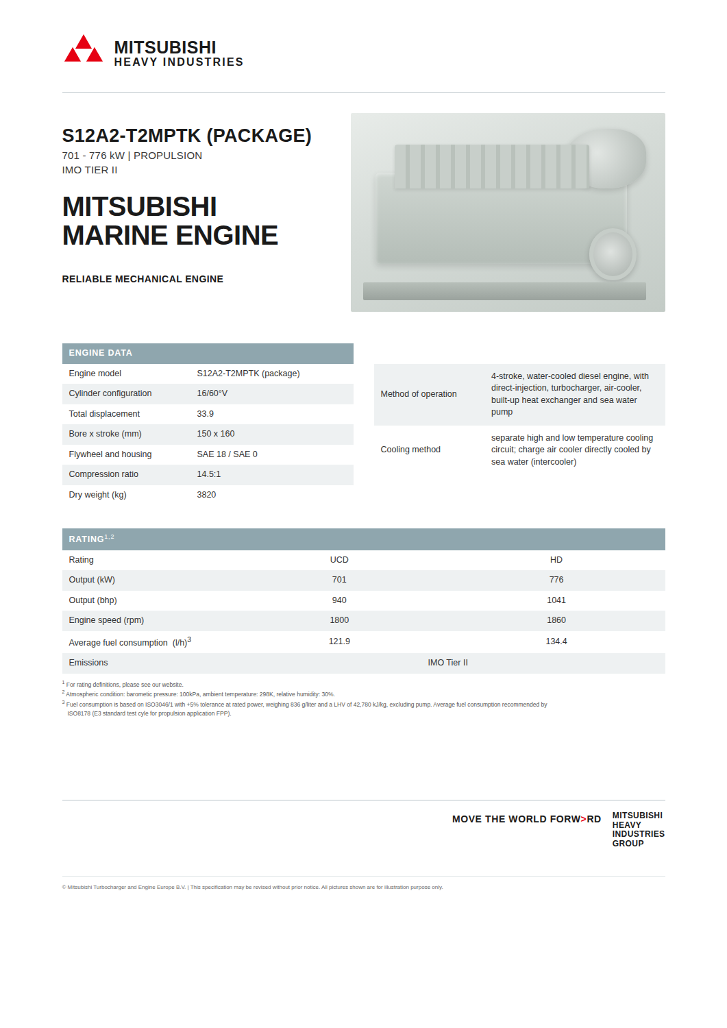MITSUBISHI
HEAVY INDUSTRIES
S12A2-T2MPTK (PACKAGE)
701 - 776 kW | PROPULSION
IMO TIER II
MITSUBISHI
MARINE ENGINE
RELIABLE MECHANICAL ENGINE
ENGINE DATA
| Engine model | S12A2-T2MPTK (package) |
| Cylinder configuration | 16/60°V |
| Total displacement | 33.9 |
| Bore x stroke (mm) | 150 x 160 |
| Flywheel and housing | SAE 18 / SAE 0 |
| Compression ratio | 14.5:1 |
| Dry weight (kg) | 3820 |
| Method of operation | 4-stroke, water-cooled diesel engine, with direct-injection, turbocharger, air-cooler, built-up heat exchanger and sea water pump |
| Cooling method | separate high and low temperature cooling circuit; charge air cooler directly cooled by sea water (intercooler) |
RATING1,2
| Rating | UCD | HD |
| Output (kW) | 701 | 776 |
| Output (bhp) | 940 | 1041 |
| Engine speed (rpm) | 1800 | 1860 |
| Average fuel consumption (l/h) 3 | 121.9 | 134.4 |
| Emissions | IMO Tier II |
1 For rating definitions, please see our website.
2 Atmospheric condition: barometic pressure: 100kPa, ambient temperature: 298K, relative humidity: 30%.
3 Fuel consumption is based on ISO3046/1 with +5% tolerance at rated power, weighing 836 g/liter and a LHV of 42,780 kJ/kg, excluding pump. Average fuel consumption recommended by
ISO8178 (E3 standard test cyle for propulsion application FPP).
MOVE THE WORLD FORW>RD
MITSUBISHI
HEAVY
INDUSTRIES
GROUP
© Mitsubishi Turbocharger and Engine Europe B.V. | This specification may be revised without prior notice. All pictures shown are for illustration purpose only.